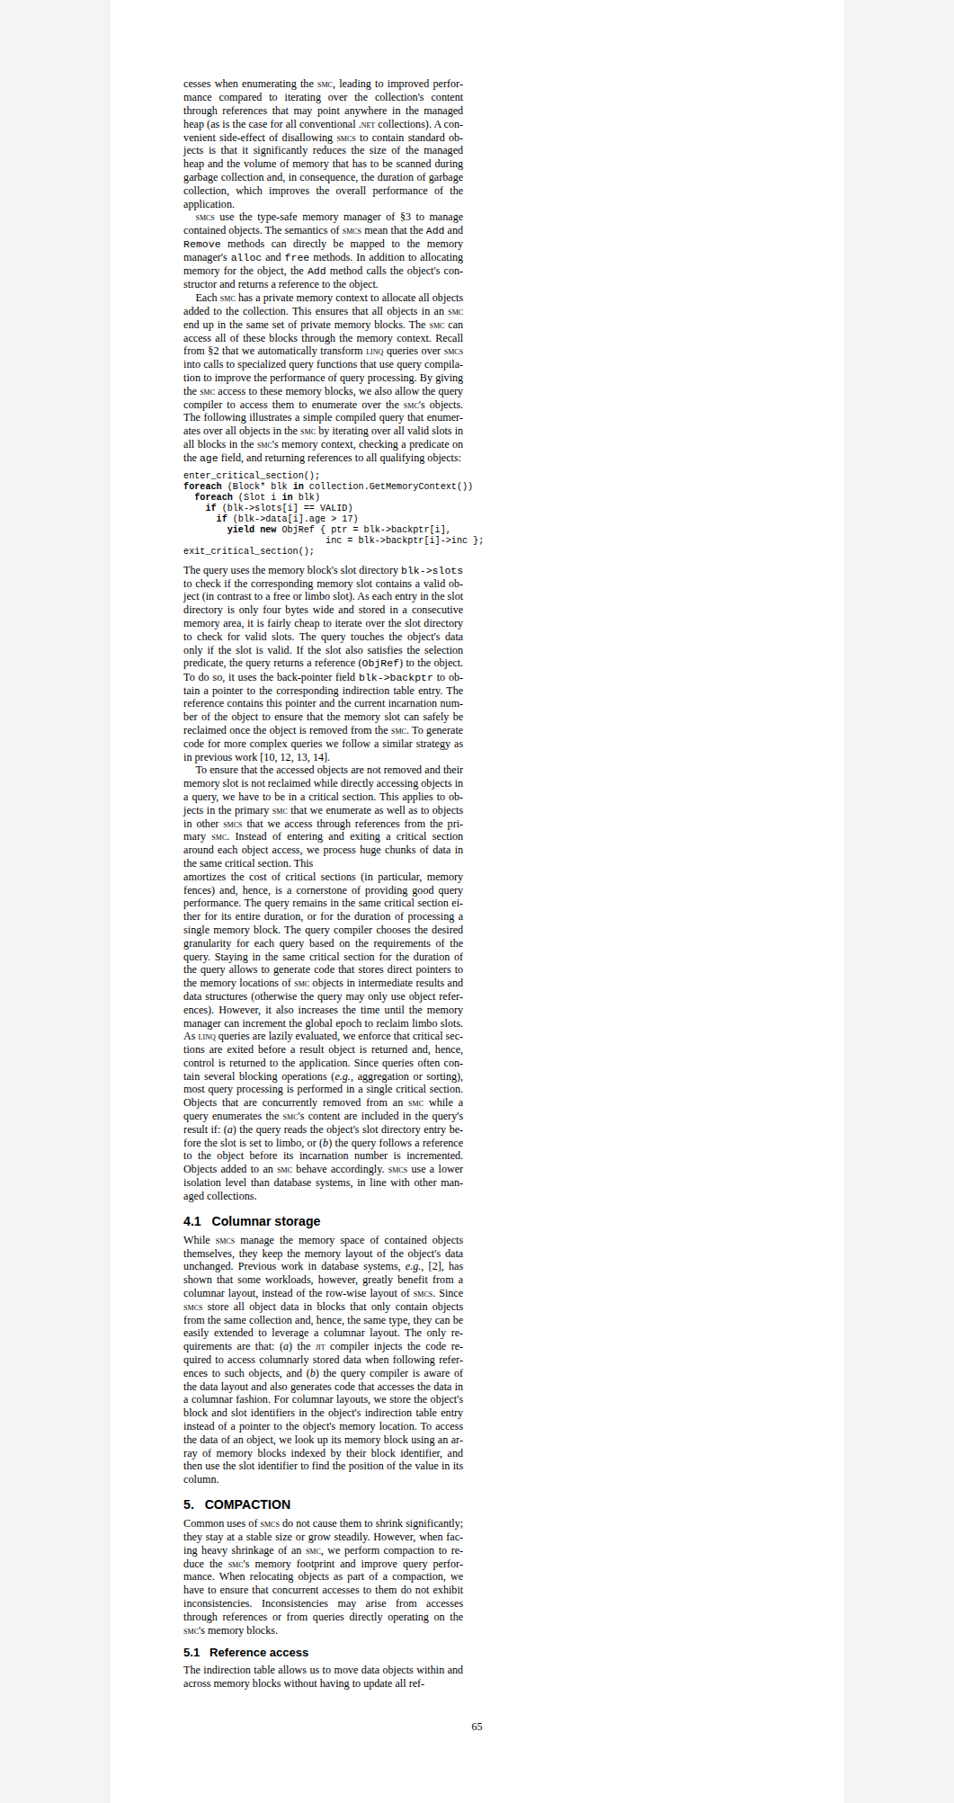cesses when enumerating the smc, leading to improved performance compared to iterating over the collection's content through references that may point anywhere in the managed heap (as is the case for all conventional .net collections). A convenient side-effect of disallowing smcs to contain standard objects is that it significantly reduces the size of the managed heap and the volume of memory that has to be scanned during garbage collection and, in consequence, the duration of garbage collection, which improves the overall performance of the application.
smcs use the type-safe memory manager of §3 to manage contained objects. The semantics of smcs mean that the Add and Remove methods can directly be mapped to the memory manager's alloc and free methods. In addition to allocating memory for the object, the Add method calls the object's constructor and returns a reference to the object.
Each smc has a private memory context to allocate all objects added to the collection. This ensures that all objects in an smc end up in the same set of private memory blocks. The smc can access all of these blocks through the memory context. Recall from §2 that we automatically transform linq queries over smcs into calls to specialized query functions that use query compilation to improve the performance of query processing. By giving the smc access to these memory blocks, we also allow the query compiler to access them to enumerate over the smc's objects. The following illustrates a simple compiled query that enumerates over all objects in the smc by iterating over all valid slots in all blocks in the smc's memory context, checking a predicate on the age field, and returning references to all qualifying objects:
enter_critical_section();
foreach (Block* blk in collection.GetMemoryContext())
  foreach (Slot i in blk)
    if (blk->slots[i] == VALID)
      if (blk->data[i].age > 17)
        yield new ObjRef { ptr = blk->backptr[i],
                          inc = blk->backptr[i]->inc };
exit_critical_section();
The query uses the memory block's slot directory blk->slots to check if the corresponding memory slot contains a valid object (in contrast to a free or limbo slot). As each entry in the slot directory is only four bytes wide and stored in a consecutive memory area, it is fairly cheap to iterate over the slot directory to check for valid slots. The query touches the object's data only if the slot is valid. If the slot also satisfies the selection predicate, the query returns a reference (ObjRef) to the object. To do so, it uses the back-pointer field blk->backptr to obtain a pointer to the corresponding indirection table entry. The reference contains this pointer and the current incarnation number of the object to ensure that the memory slot can safely be reclaimed once the object is removed from the smc. To generate code for more complex queries we follow a similar strategy as in previous work [10, 12, 13, 14].
To ensure that the accessed objects are not removed and their memory slot is not reclaimed while directly accessing objects in a query, we have to be in a critical section. This applies to objects in the primary smc that we enumerate as well as to objects in other smcs that we access through references from the primary smc. Instead of entering and exiting a critical section around each object access, we process huge chunks of data in the same critical section. This
amortizes the cost of critical sections (in particular, memory fences) and, hence, is a cornerstone of providing good query performance. The query remains in the same critical section either for its entire duration, or for the duration of processing a single memory block. The query compiler chooses the desired granularity for each query based on the requirements of the query. Staying in the same critical section for the duration of the query allows to generate code that stores direct pointers to the memory locations of smc objects in intermediate results and data structures (otherwise the query may only use object references). However, it also increases the time until the memory manager can increment the global epoch to reclaim limbo slots. As linq queries are lazily evaluated, we enforce that critical sections are exited before a result object is returned and, hence, control is returned to the application. Since queries often contain several blocking operations (e.g., aggregation or sorting), most query processing is performed in a single critical section. Objects that are concurrently removed from an smc while a query enumerates the smc's content are included in the query's result if: (a) the query reads the object's slot directory entry before the slot is set to limbo, or (b) the query follows a reference to the object before its incarnation number is incremented. Objects added to an smc behave accordingly. smcs use a lower isolation level than database systems, in line with other managed collections.
4.1 Columnar storage
While smcs manage the memory space of contained objects themselves, they keep the memory layout of the object's data unchanged. Previous work in database systems, e.g., [2], has shown that some workloads, however, greatly benefit from a columnar layout, instead of the row-wise layout of smcs. Since smcs store all object data in blocks that only contain objects from the same collection and, hence, the same type, they can be easily extended to leverage a columnar layout. The only requirements are that: (a) the jit compiler injects the code required to access columnarly stored data when following references to such objects, and (b) the query compiler is aware of the data layout and also generates code that accesses the data in a columnar fashion. For columnar layouts, we store the object's block and slot identifiers in the object's indirection table entry instead of a pointer to the object's memory location. To access the data of an object, we look up its memory block using an array of memory blocks indexed by their block identifier, and then use the slot identifier to find the position of the value in its column.
5. COMPACTION
Common uses of smcs do not cause them to shrink significantly; they stay at a stable size or grow steadily. However, when facing heavy shrinkage of an smc, we perform compaction to reduce the smc's memory footprint and improve query performance. When relocating objects as part of a compaction, we have to ensure that concurrent accesses to them do not exhibit inconsistencies. Inconsistencies may arise from accesses through references or from queries directly operating on the smc's memory blocks.
5.1 Reference access
The indirection table allows us to move data objects within and across memory blocks without having to update all ref-
65